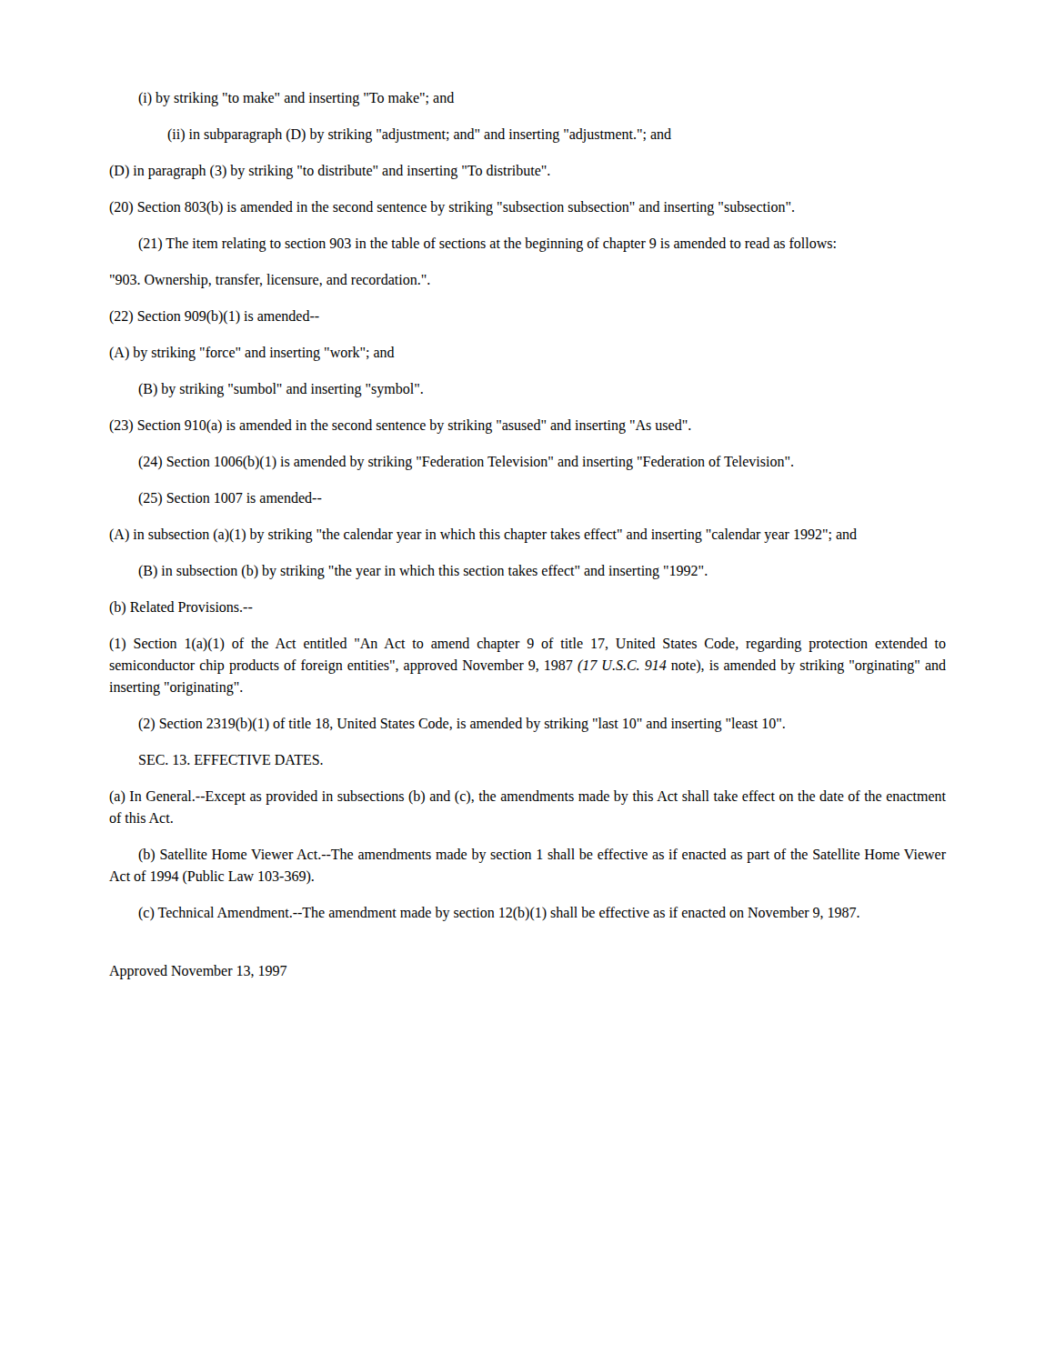(i) by striking "to make" and inserting "To make"; and
(ii) in subparagraph (D) by striking "adjustment; and" and inserting "adjustment."; and
(D) in paragraph (3) by striking "to distribute" and inserting "To distribute".
(20) Section 803(b) is amended in the second sentence by striking "subsection subsection" and inserting "subsection".
(21) The item relating to section 903 in the table of sections at the beginning of chapter 9 is amended to read as follows:
"903. Ownership, transfer, licensure, and recordation.".
(22) Section 909(b)(1) is amended--
(A) by striking "force" and inserting "work"; and
(B) by striking "sumbol" and inserting "symbol".
(23) Section 910(a) is amended in the second sentence by striking "asused" and inserting "As used".
(24) Section 1006(b)(1) is amended by striking "Federation Television" and inserting "Federation of Television".
(25) Section 1007 is amended--
(A) in subsection (a)(1) by striking "the calendar year in which this chapter takes effect" and inserting "calendar year 1992"; and
(B) in subsection (b) by striking "the year in which this section takes effect" and inserting "1992".
(b) Related Provisions.--
(1) Section 1(a)(1) of the Act entitled "An Act to amend chapter 9 of title 17, United States Code, regarding protection extended to semiconductor chip products of foreign entities", approved November 9, 1987 (17 U.S.C. 914 note), is amended by striking "orginating" and inserting "originating".
(2) Section 2319(b)(1) of title 18, United States Code, is amended by striking "last 10" and inserting "least 10".
SEC. 13. EFFECTIVE DATES.
(a) In General.--Except as provided in subsections (b) and (c), the amendments made by this Act shall take effect on the date of the enactment of this Act.
(b) Satellite Home Viewer Act.--The amendments made by section 1 shall be effective as if enacted as part of the Satellite Home Viewer Act of 1994 (Public Law 103-369).
(c) Technical Amendment.--The amendment made by section 12(b)(1) shall be effective as if enacted on November 9, 1987.
Approved November 13, 1997